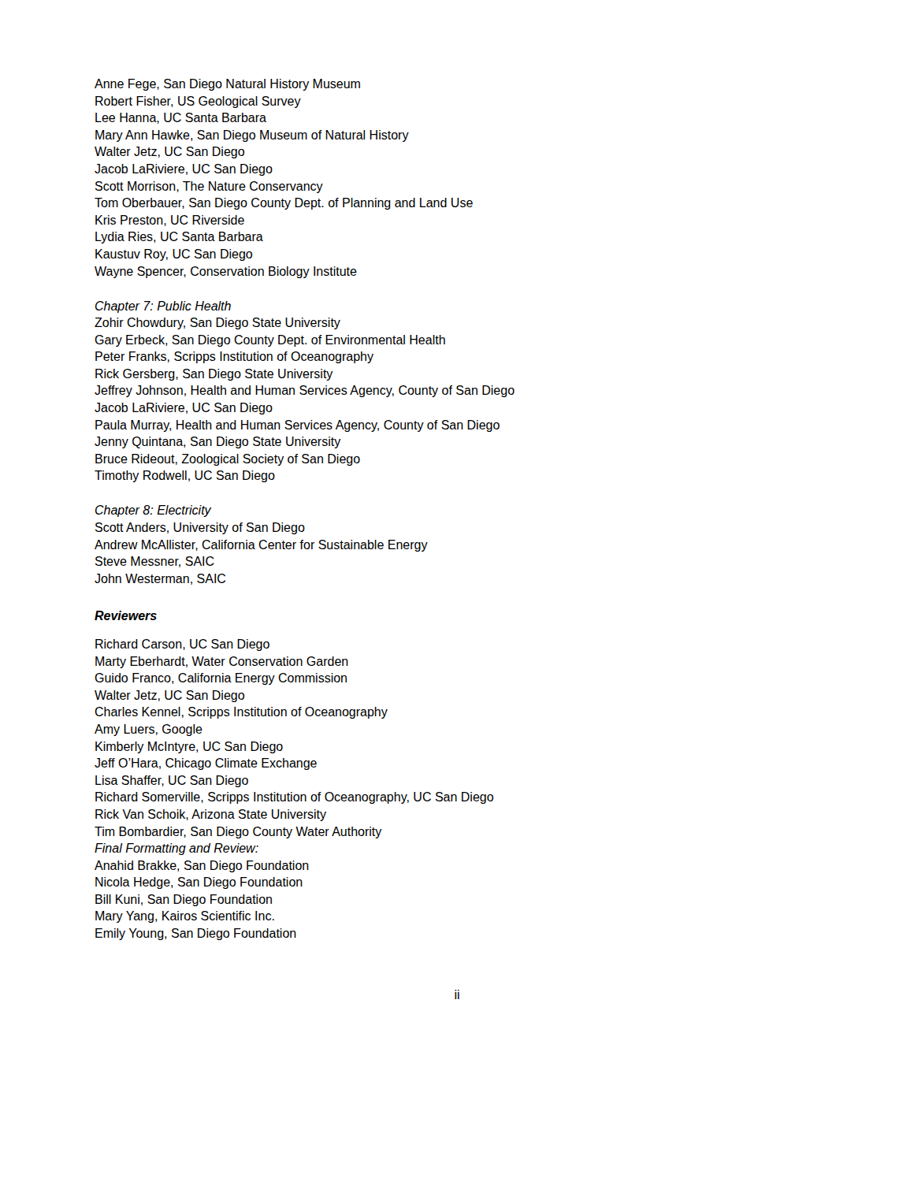Anne Fege, San Diego Natural History Museum
Robert Fisher, US Geological Survey
Lee Hanna, UC Santa Barbara
Mary Ann Hawke, San Diego Museum of Natural History
Walter Jetz, UC San Diego
Jacob LaRiviere, UC San Diego
Scott Morrison, The Nature Conservancy
Tom Oberbauer, San Diego County Dept. of Planning and Land Use
Kris Preston, UC Riverside
Lydia Ries, UC Santa Barbara
Kaustuv Roy, UC San Diego
Wayne Spencer, Conservation Biology Institute
Chapter 7: Public Health
Zohir Chowdury, San Diego State University
Gary Erbeck, San Diego County Dept. of Environmental Health
Peter Franks, Scripps Institution of Oceanography
Rick Gersberg, San Diego State University
Jeffrey Johnson, Health and Human Services Agency, County of San Diego
Jacob LaRiviere, UC San Diego
Paula Murray, Health and Human Services Agency, County of San Diego
Jenny Quintana, San Diego State University
Bruce Rideout, Zoological Society of San Diego
Timothy Rodwell, UC San Diego
Chapter 8: Electricity
Scott Anders, University of San Diego
Andrew McAllister, California Center for Sustainable Energy
Steve Messner, SAIC
John Westerman, SAIC
Reviewers
Richard Carson, UC San Diego
Marty Eberhardt, Water Conservation Garden
Guido Franco, California Energy Commission
Walter Jetz, UC San Diego
Charles Kennel, Scripps Institution of Oceanography
Amy Luers, Google
Kimberly McIntyre, UC San Diego
Jeff O’Hara, Chicago Climate Exchange
Lisa Shaffer, UC San Diego
Richard Somerville, Scripps Institution of Oceanography, UC San Diego
Rick Van Schoik, Arizona State University
Tim Bombardier, San Diego County Water Authority
Final Formatting and Review:
Anahid Brakke, San Diego Foundation
Nicola Hedge, San Diego Foundation
Bill Kuni, San Diego Foundation
Mary Yang, Kairos Scientific Inc.
Emily Young, San Diego Foundation
ii